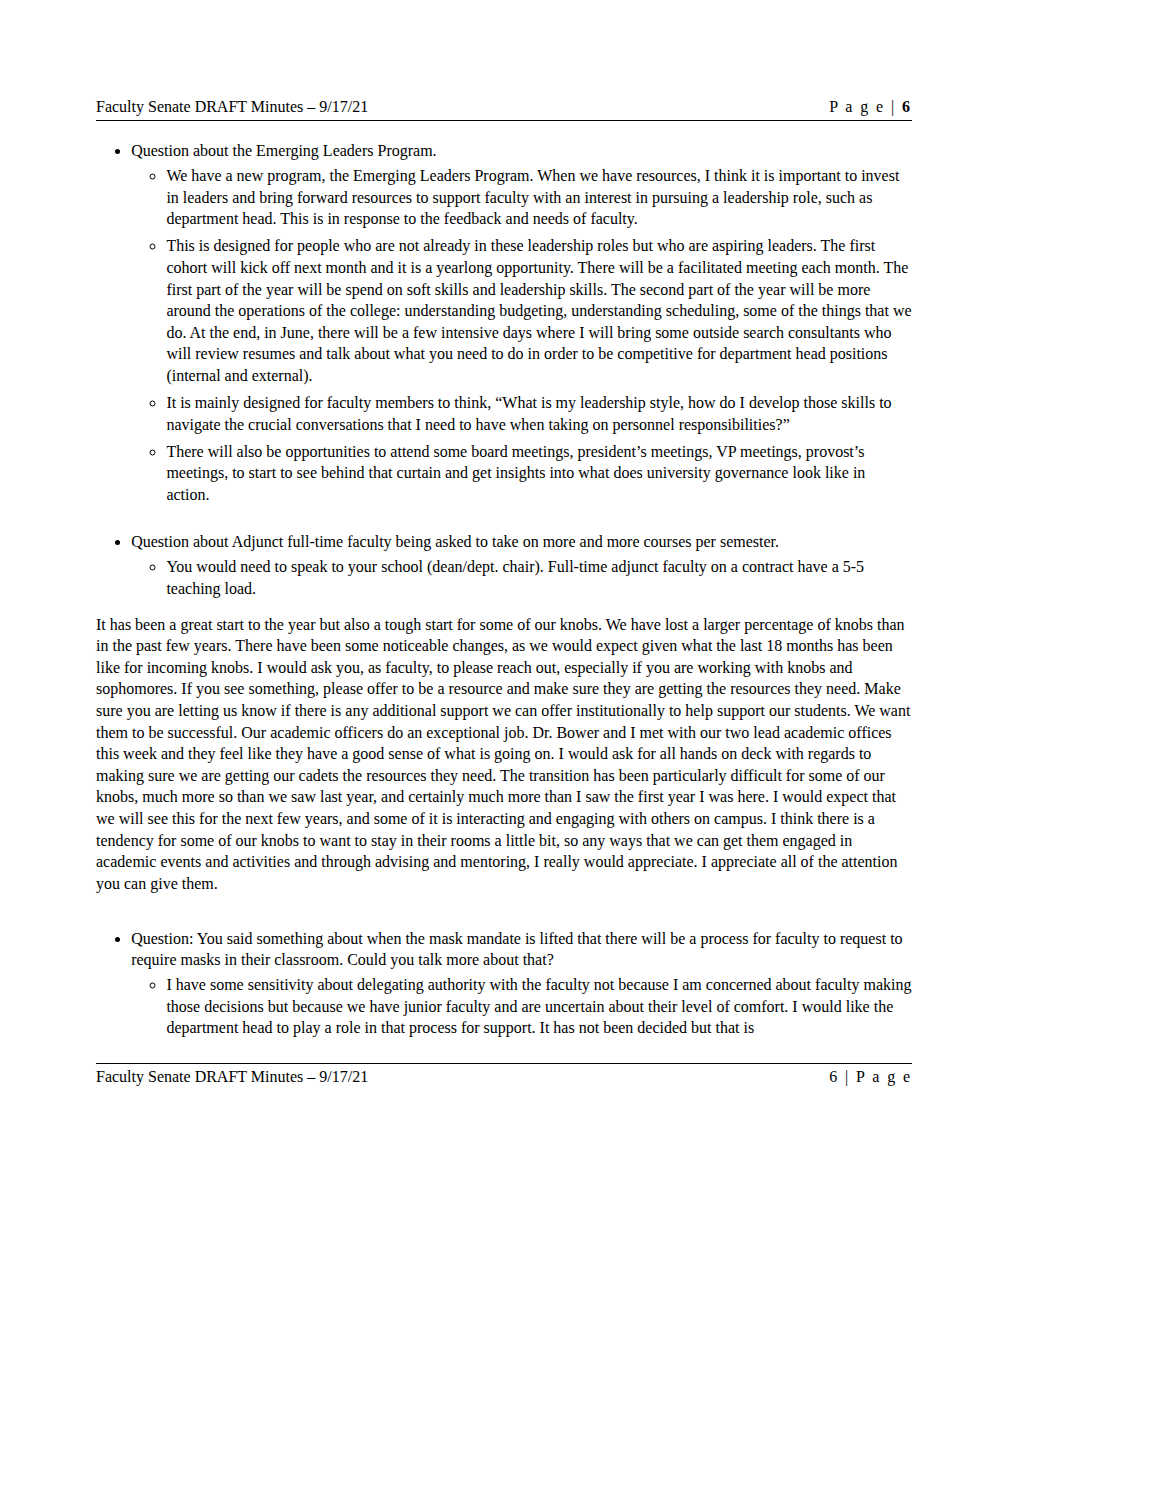Faculty Senate DRAFT Minutes – 9/17/21 P a g e | 6
Question about the Emerging Leaders Program.
We have a new program, the Emerging Leaders Program. When we have resources, I think it is important to invest in leaders and bring forward resources to support faculty with an interest in pursuing a leadership role, such as department head. This is in response to the feedback and needs of faculty.
This is designed for people who are not already in these leadership roles but who are aspiring leaders. The first cohort will kick off next month and it is a yearlong opportunity. There will be a facilitated meeting each month. The first part of the year will be spend on soft skills and leadership skills. The second part of the year will be more around the operations of the college: understanding budgeting, understanding scheduling, some of the things that we do. At the end, in June, there will be a few intensive days where I will bring some outside search consultants who will review resumes and talk about what you need to do in order to be competitive for department head positions (internal and external).
It is mainly designed for faculty members to think, “What is my leadership style, how do I develop those skills to navigate the crucial conversations that I need to have when taking on personnel responsibilities?”
There will also be opportunities to attend some board meetings, president’s meetings, VP meetings, provost’s meetings, to start to see behind that curtain and get insights into what does university governance look like in action.
Question about Adjunct full-time faculty being asked to take on more and more courses per semester.
You would need to speak to your school (dean/dept. chair). Full-time adjunct faculty on a contract have a 5-5 teaching load.
It has been a great start to the year but also a tough start for some of our knobs. We have lost a larger percentage of knobs than in the past few years. There have been some noticeable changes, as we would expect given what the last 18 months has been like for incoming knobs. I would ask you, as faculty, to please reach out, especially if you are working with knobs and sophomores. If you see something, please offer to be a resource and make sure they are getting the resources they need. Make sure you are letting us know if there is any additional support we can offer institutionally to help support our students. We want them to be successful. Our academic officers do an exceptional job. Dr. Bower and I met with our two lead academic offices this week and they feel like they have a good sense of what is going on. I would ask for all hands on deck with regards to making sure we are getting our cadets the resources they need. The transition has been particularly difficult for some of our knobs, much more so than we saw last year, and certainly much more than I saw the first year I was here. I would expect that we will see this for the next few years, and some of it is interacting and engaging with others on campus. I think there is a tendency for some of our knobs to want to stay in their rooms a little bit, so any ways that we can get them engaged in academic events and activities and through advising and mentoring, I really would appreciate. I appreciate all of the attention you can give them.
Question: You said something about when the mask mandate is lifted that there will be a process for faculty to request to require masks in their classroom. Could you talk more about that?
I have some sensitivity about delegating authority with the faculty not because I am concerned about faculty making those decisions but because we have junior faculty and are uncertain about their level of comfort. I would like the department head to play a role in that process for support. It has not been decided but that is
Faculty Senate DRAFT Minutes – 9/17/21 6 | P a g e